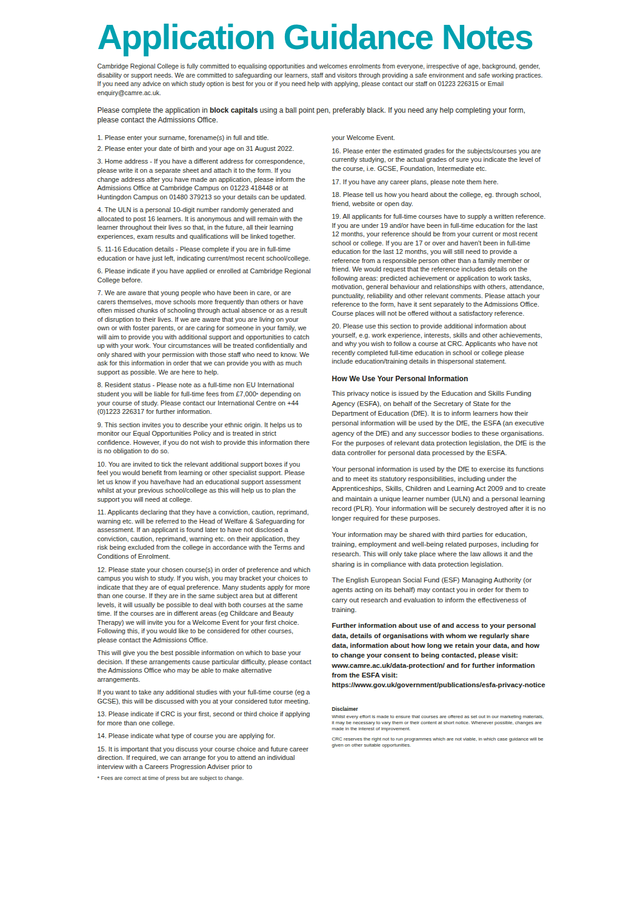Application Guidance Notes
Cambridge Regional College is fully committed to equalising opportunities and welcomes enrolments from everyone, irrespective of age, background, gender, disability or support needs. We are committed to safeguarding our learners, staff and visitors through providing a safe environment and safe working practices. If you need any advice on which study option is best for you or if you need help with applying, please contact our staff on 01223 226315 or Email enquiry@camre.ac.uk.
Please complete the application in block capitals using a ball point pen, preferably black. If you need any help completing your form, please contact the Admissions Office.
1. Please enter your surname, forename(s) in full and title.
2. Please enter your date of birth and your age on 31 August 2022.
3. Home address - If you have a different address for correspondence, please write it on a separate sheet and attach it to the form. If you change address after you have made an application, please inform the Admissions Office at Cambridge Campus on 01223 418448 or at Huntingdon Campus on 01480 379213 so your details can be updated.
4. The ULN is a personal 10-digit number randomly generated and allocated to post 16 learners. It is anonymous and will remain with the learner throughout their lives so that, in the future, all their learning experiences, exam results and qualifications will be linked together.
5. 11-16 Education details - Please complete if you are in full-time education or have just left, indicating current/most recent school/college.
6. Please indicate if you have applied or enrolled at Cambridge Regional College before.
7. We are aware that young people who have been in care, or are carers themselves, move schools more frequently than others or have often missed chunks of schooling through actual absence or as a result of disruption to their lives. If we are aware that you are living on your own or with foster parents, or are caring for someone in your family, we will aim to provide you with additional support and opportunities to catch up with your work. Your circumstances will be treated confidentially and only shared with your permission with those staff who need to know. We ask for this information in order that we can provide you with as much support as possible. We are here to help.
8. Resident status - Please note as a full-time non EU International student you will be liable for full-time fees from £7,000* depending on your course of study. Please contact our International Centre on +44 (0)1223 226317 for further information.
9. This section invites you to describe your ethnic origin. It helps us to monitor our Equal Opportunities Policy and is treated in strict confidence. However, if you do not wish to provide this information there is no obligation to do so.
10. You are invited to tick the relevant additional support boxes if you feel you would benefit from learning or other specialist support. Please let us know if you have/have had an educational support assessment whilst at your previous school/college as this will help us to plan the support you will need at college.
11. Applicants declaring that they have a conviction, caution, reprimand, warning etc. will be referred to the Head of Welfare & Safeguarding for assessment. If an applicant is found later to have not disclosed a conviction, caution, reprimand, warning etc. on their application, they risk being excluded from the college in accordance with the Terms and Conditions of Enrolment.
12. Please state your chosen course(s) in order of preference and which campus you wish to study. If you wish, you may bracket your choices to indicate that they are of equal preference. Many students apply for more than one course. If they are in the same subject area but at different levels, it will usually be possible to deal with both courses at the same time. If the courses are in different areas (eg Childcare and Beauty Therapy) we will invite you for a Welcome Event for your first choice. Following this, if you would like to be considered for other courses, please contact the Admissions Office.
This will give you the best possible information on which to base your decision. If these arrangements cause particular difficulty, please contact the Admissions Office who may be able to make alternative arrangements.
If you want to take any additional studies with your full-time course (eg a GCSE), this will be discussed with you at your considered tutor meeting.
13. Please indicate if CRC is your first, second or third choice if applying for more than one college.
14. Please indicate what type of course you are applying for.
15. It is important that you discuss your course choice and future career direction. If required, we can arrange for you to attend an individual interview with a Careers Progression Adviser prior to
* Fees are correct at time of press but are subject to change.
your Welcome Event.
16. Please enter the estimated grades for the subjects/courses you are currently studying, or the actual grades of sure you indicate the level of the course, i.e. GCSE, Foundation, Intermediate etc.
17. If you have any career plans, please note them here.
18. Please tell us how you heard about the college, eg. through school, friend, website or open day.
19. All applicants for full-time courses have to supply a written reference. If you are under 19 and/or have been in full-time education for the last 12 months, your reference should be from your current or most recent school or college. If you are 17 or over and haven't been in full-time education for the last 12 months, you will still need to provide a reference from a responsible person other than a family member or friend. We would request that the reference includes details on the following areas: predicted achievement or application to work tasks, motivation, general behaviour and relationships with others, attendance, punctuality, reliability and other relevant comments. Please attach your reference to the form, have it sent separately to the Admissions Office. Course places will not be offered without a satisfactory reference.
20. Please use this section to provide additional information about yourself, e.g. work experience, interests, skills and other achievements, and why you wish to follow a course at CRC. Applicants who have not recently completed full-time education in school or college please include education/training details in thispersonal statement.
How We Use Your Personal Information
This privacy notice is issued by the Education and Skills Funding Agency (ESFA), on behalf of the Secretary of State for the Department of Education (DfE). It is to inform learners how their personal information will be used by the DfE, the ESFA (an executive agency of the DfE) and any successor bodies to these organisations. For the purposes of relevant data protection legislation, the DfE is the data controller for personal data processed by the ESFA.
Your personal information is used by the DfE to exercise its functions and to meet its statutory responsibilities, including under the Apprenticeships, Skills, Children and Learning Act 2009 and to create and maintain a unique learner number (ULN) and a personal learning record (PLR). Your information will be securely destroyed after it is no longer required for these purposes.
Your information may be shared with third parties for education, training, employment and well-being related purposes, including for research. This will only take place where the law allows it and the sharing is in compliance with data protection legislation.
The English European Social Fund (ESF) Managing Authority (or agents acting on its behalf) may contact you in order for them to carry out research and evaluation to inform the effectiveness of training.
Further information about use of and access to your personal data, details of organisations with whom we regularly share data, information about how long we retain your data, and how to change your consent to being contacted, please visit:
www.camre.ac.uk/data-protection/ and for further information from the ESFA visit:
https://www.gov.uk/government/publications/esfa-privacy-notice
Disclaimer
Whilst every effort is made to ensure that courses are offered as set out in our marketing materials, it may be necessary to vary them or their content at short notice. Whenever possible, changes are made in the interest of improvement.
CRC reserves the right not to run programmes which are not viable, in which case guidance will be given on other suitable opportunities.